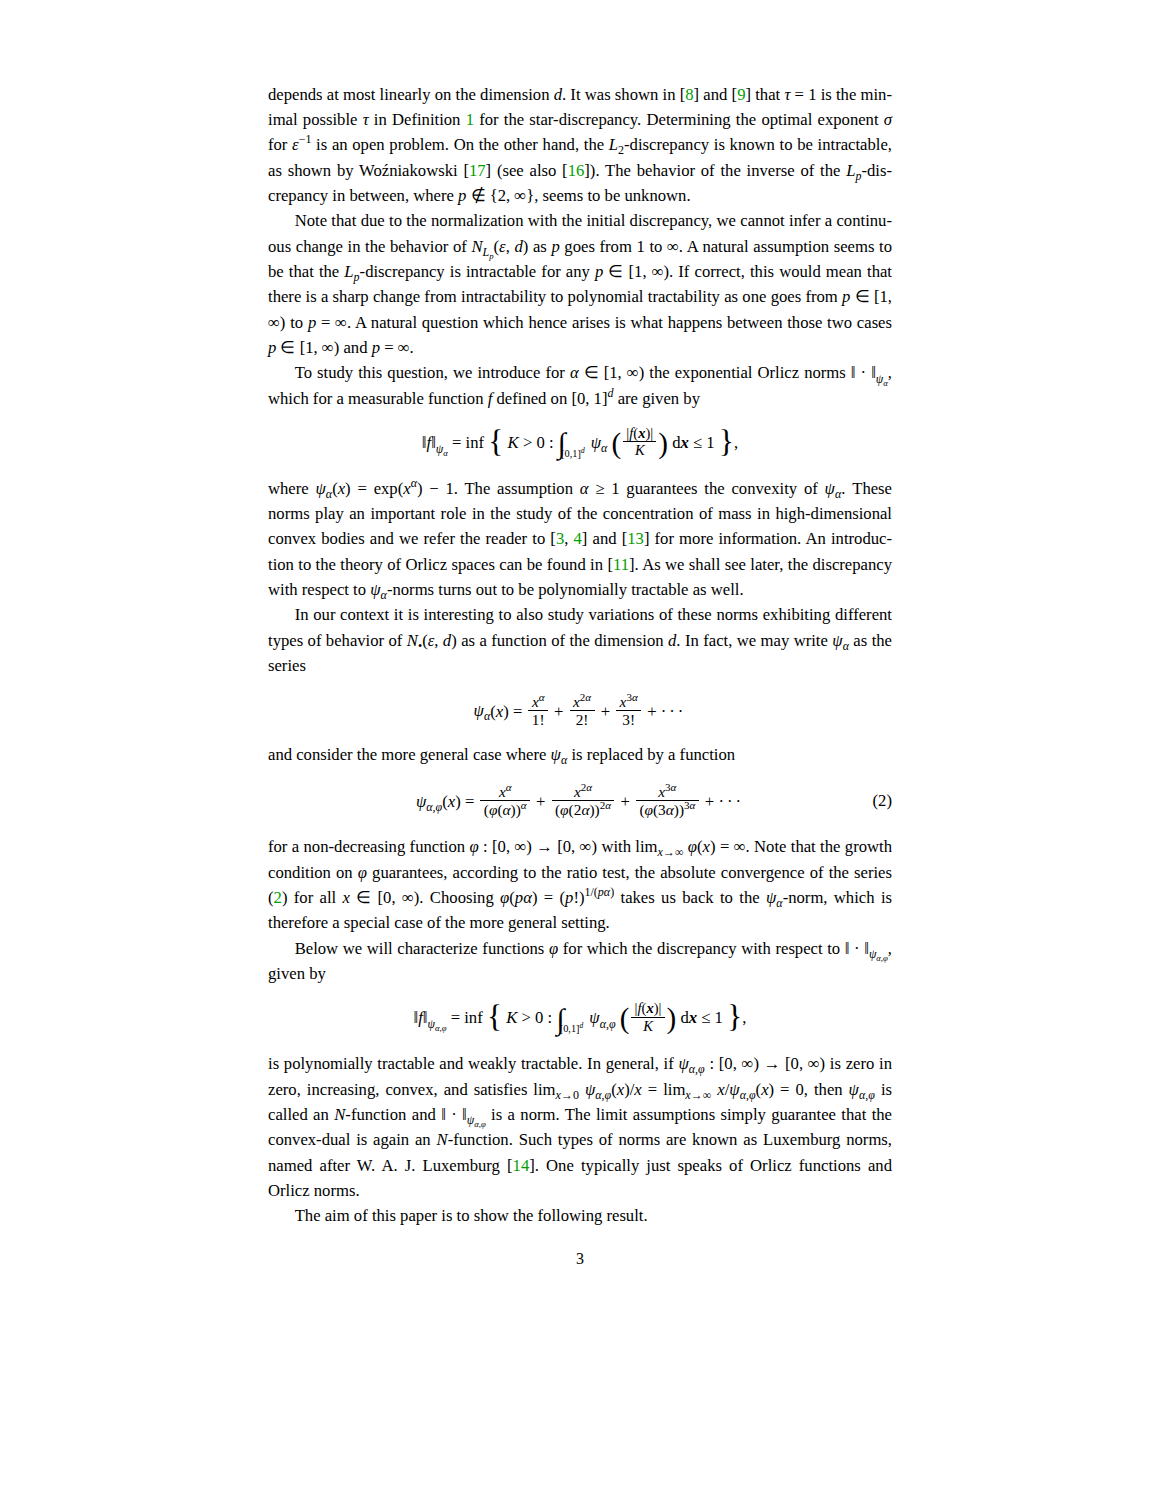depends at most linearly on the dimension d. It was shown in [8] and [9] that τ = 1 is the minimal possible τ in Definition 1 for the star-discrepancy. Determining the optimal exponent σ for ε−1 is an open problem. On the other hand, the L2-discrepancy is known to be intractable, as shown by Woźniakowski [17] (see also [16]). The behavior of the inverse of the Lp-discrepancy in between, where p ∉ {2, ∞}, seems to be unknown.
Note that due to the normalization with the initial discrepancy, we cannot infer a continuous change in the behavior of NLp(ε, d) as p goes from 1 to ∞. A natural assumption seems to be that the Lp-discrepancy is intractable for any p ∈ [1, ∞). If correct, this would mean that there is a sharp change from intractability to polynomial tractability as one goes from p ∈ [1, ∞) to p = ∞. A natural question which hence arises is what happens between those two cases p ∈ [1, ∞) and p = ∞.
To study this question, we introduce for α ∈ [1, ∞) the exponential Orlicz norms ‖ · ‖ψα, which for a measurable function f defined on [0, 1]d are given by
‖f‖ψα = inf { K > 0 : ∫[0,1]d ψα (|f(x)|K) dx ≤ 1 },
where ψα(x) = exp(xα) − 1. The assumption α ≥ 1 guarantees the convexity of ψα. These norms play an important role in the study of the concentration of mass in high-dimensional convex bodies and we refer the reader to [3, 4] and [13] for more information. An introduction to the theory of Orlicz spaces can be found in [11]. As we shall see later, the discrepancy with respect to ψα-norms turns out to be polynomially tractable as well.
In our context it is interesting to also study variations of these norms exhibiting different types of behavior of N•(ε, d) as a function of the dimension d. In fact, we may write ψα as the series
ψα(x) = xα 1! + x2α 2! + x3α 3! + ···
and consider the more general case where ψα is replaced by a function
ψα,φ(x) = xα(φ(α))α + x2α(φ(2α))2α + x3α(φ(3α))3α + ···
(2)
for a non-decreasing function φ : [0, ∞) → [0, ∞) with limx→∞ φ(x) = ∞. Note that the growth condition on φ guarantees, according to the ratio test, the absolute convergence of the series (2) for all x ∈ [0, ∞). Choosing φ(pα) = (p!)1/(pα) takes us back to the ψα-norm, which is therefore a special case of the more general setting.
Below we will characterize functions φ for which the discrepancy with respect to ‖ · ‖ψα,φ, given by
‖f‖ψα,φ = inf { K > 0 : ∫[0,1]d ψα,φ (|f(x)|K) dx ≤ 1 },
is polynomially tractable and weakly tractable. In general, if ψα,φ : [0, ∞) → [0, ∞) is zero in zero, increasing, convex, and satisfies limx→0 ψα,φ(x)/x = limx→∞ x/ψα,φ(x) = 0, then ψα,φ is called an N-function and ‖ · ‖ψα,φ is a norm. The limit assumptions simply guarantee that the convex-dual is again an N-function. Such types of norms are known as Luxemburg norms, named after W. A. J. Luxemburg [14]. One typically just speaks of Orlicz functions and Orlicz norms.
The aim of this paper is to show the following result.
3